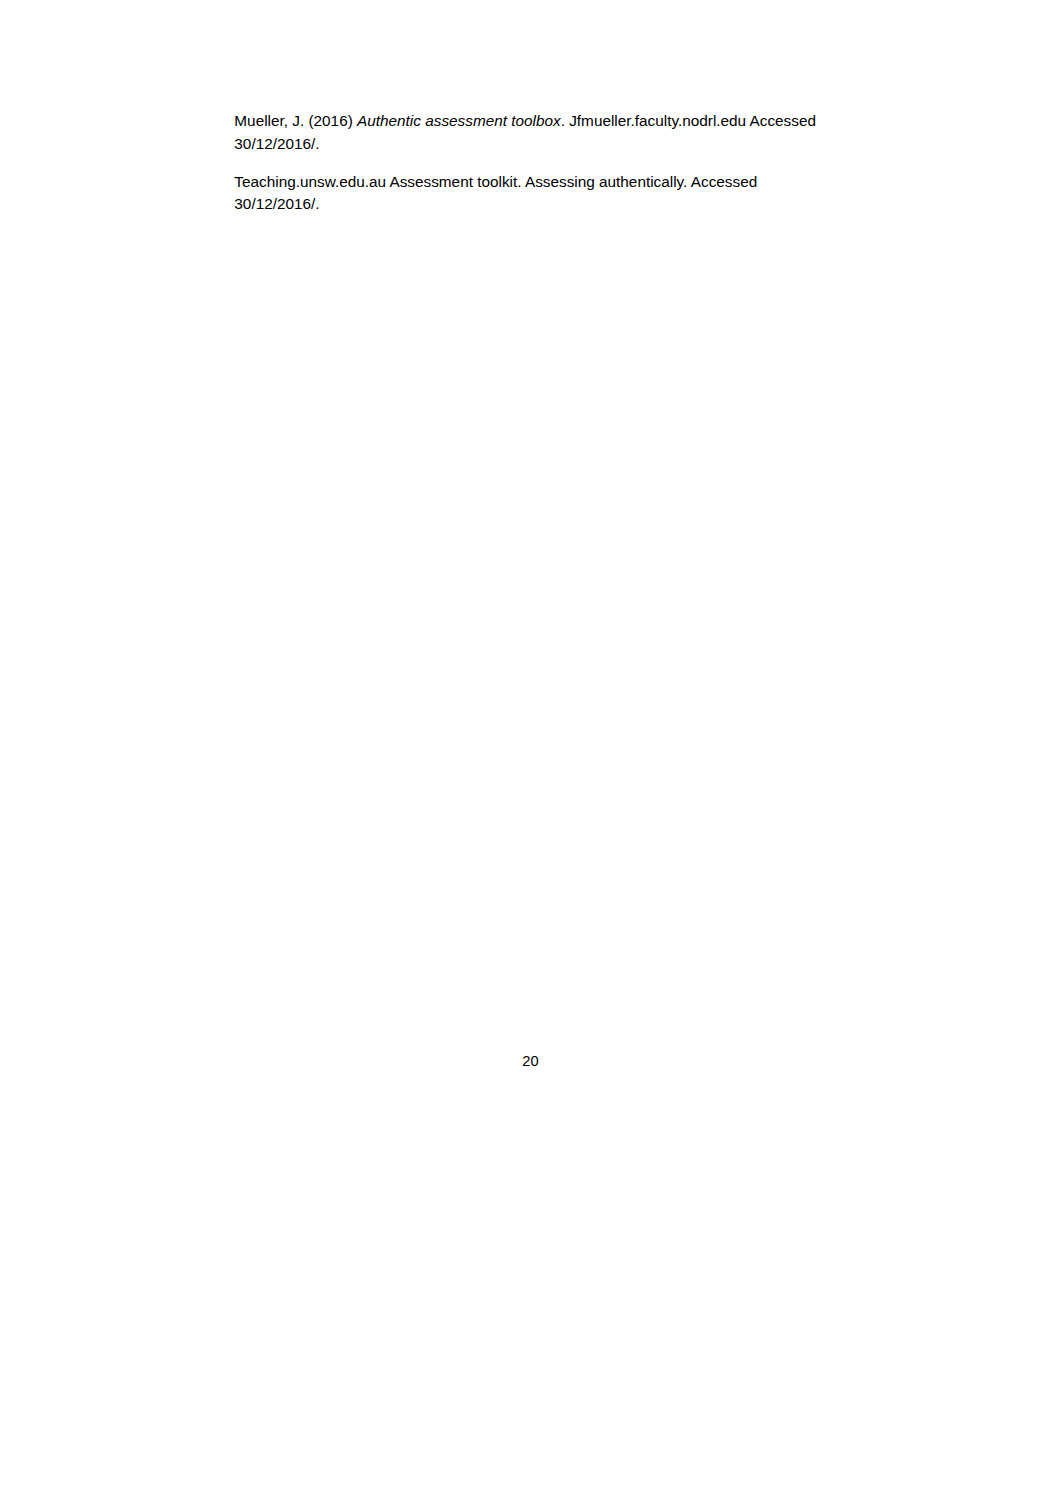Mueller, J. (2016) Authentic assessment toolbox. Jfmueller.faculty.nodrl.edu Accessed 30/12/2016/.
Teaching.unsw.edu.au Assessment toolkit. Assessing authentically. Accessed 30/12/2016/.
20